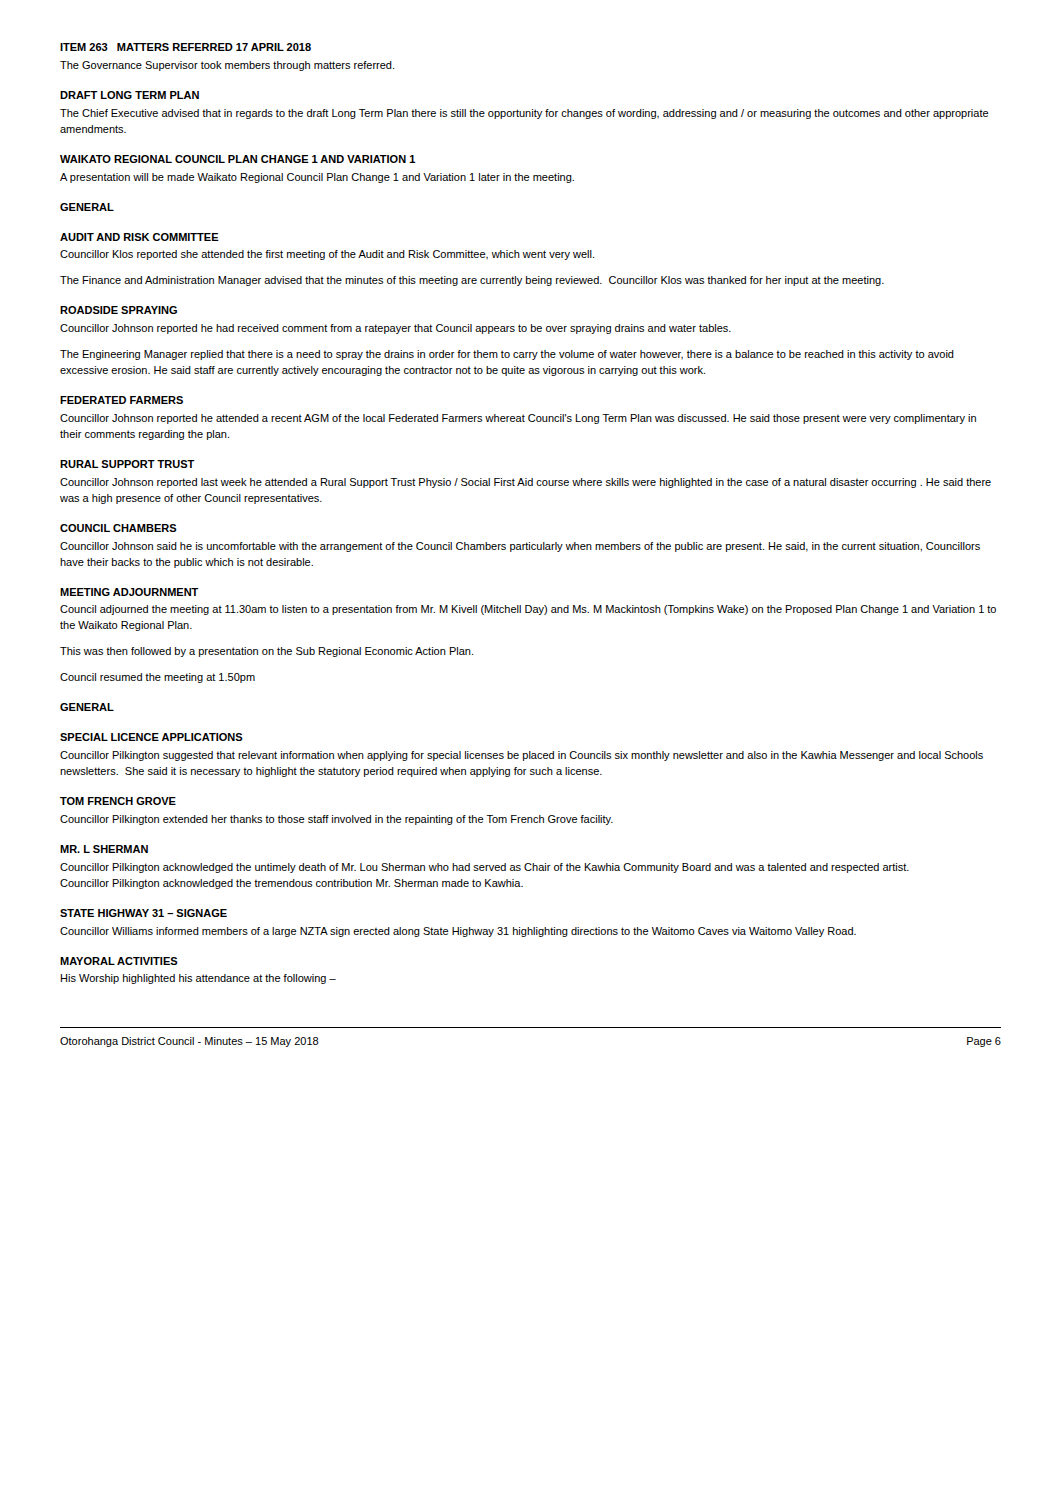ITEM 263 MATTERS REFERRED 17 APRIL 2018
The Governance Supervisor took members through matters referred.
DRAFT LONG TERM PLAN
The Chief Executive advised that in regards to the draft Long Term Plan there is still the opportunity for changes of wording, addressing and / or measuring the outcomes and other appropriate amendments.
WAIKATO REGIONAL COUNCIL PLAN CHANGE 1 AND VARIATION 1
A presentation will be made Waikato Regional Council Plan Change 1 and Variation 1 later in the meeting.
GENERAL
AUDIT AND RISK COMMITTEE
Councillor Klos reported she attended the first meeting of the Audit and Risk Committee, which went very well.
The Finance and Administration Manager advised that the minutes of this meeting are currently being reviewed. Councillor Klos was thanked for her input at the meeting.
ROADSIDE SPRAYING
Councillor Johnson reported he had received comment from a ratepayer that Council appears to be over spraying drains and water tables.
The Engineering Manager replied that there is a need to spray the drains in order for them to carry the volume of water however, there is a balance to be reached in this activity to avoid excessive erosion. He said staff are currently actively encouraging the contractor not to be quite as vigorous in carrying out this work.
FEDERATED FARMERS
Councillor Johnson reported he attended a recent AGM of the local Federated Farmers whereat Council's Long Term Plan was discussed. He said those present were very complimentary in their comments regarding the plan.
RURAL SUPPORT TRUST
Councillor Johnson reported last week he attended a Rural Support Trust Physio / Social First Aid course where skills were highlighted in the case of a natural disaster occurring . He said there was a high presence of other Council representatives.
COUNCIL CHAMBERS
Councillor Johnson said he is uncomfortable with the arrangement of the Council Chambers particularly when members of the public are present. He said, in the current situation, Councillors have their backs to the public which is not desirable.
MEETING ADJOURNMENT
Council adjourned the meeting at 11.30am to listen to a presentation from Mr. M Kivell (Mitchell Day) and Ms. M Mackintosh (Tompkins Wake) on the Proposed Plan Change 1 and Variation 1 to the Waikato Regional Plan.
This was then followed by a presentation on the Sub Regional Economic Action Plan.
Council resumed the meeting at 1.50pm
GENERAL
SPECIAL LICENCE APPLICATIONS
Councillor Pilkington suggested that relevant information when applying for special licenses be placed in Councils six monthly newsletter and also in the Kawhia Messenger and local Schools newsletters. She said it is necessary to highlight the statutory period required when applying for such a license.
TOM FRENCH GROVE
Councillor Pilkington extended her thanks to those staff involved in the repainting of the Tom French Grove facility.
MR. L SHERMAN
Councillor Pilkington acknowledged the untimely death of Mr. Lou Sherman who had served as Chair of the Kawhia Community Board and was a talented and respected artist.
Councillor Pilkington acknowledged the tremendous contribution Mr. Sherman made to Kawhia.
STATE HIGHWAY 31 – SIGNAGE
Councillor Williams informed members of a large NZTA sign erected along State Highway 31 highlighting directions to the Waitomo Caves via Waitomo Valley Road.
MAYORAL ACTIVITIES
His Worship highlighted his attendance at the following –
Otorohanga District Council - Minutes – 15 May 2018 Page 6